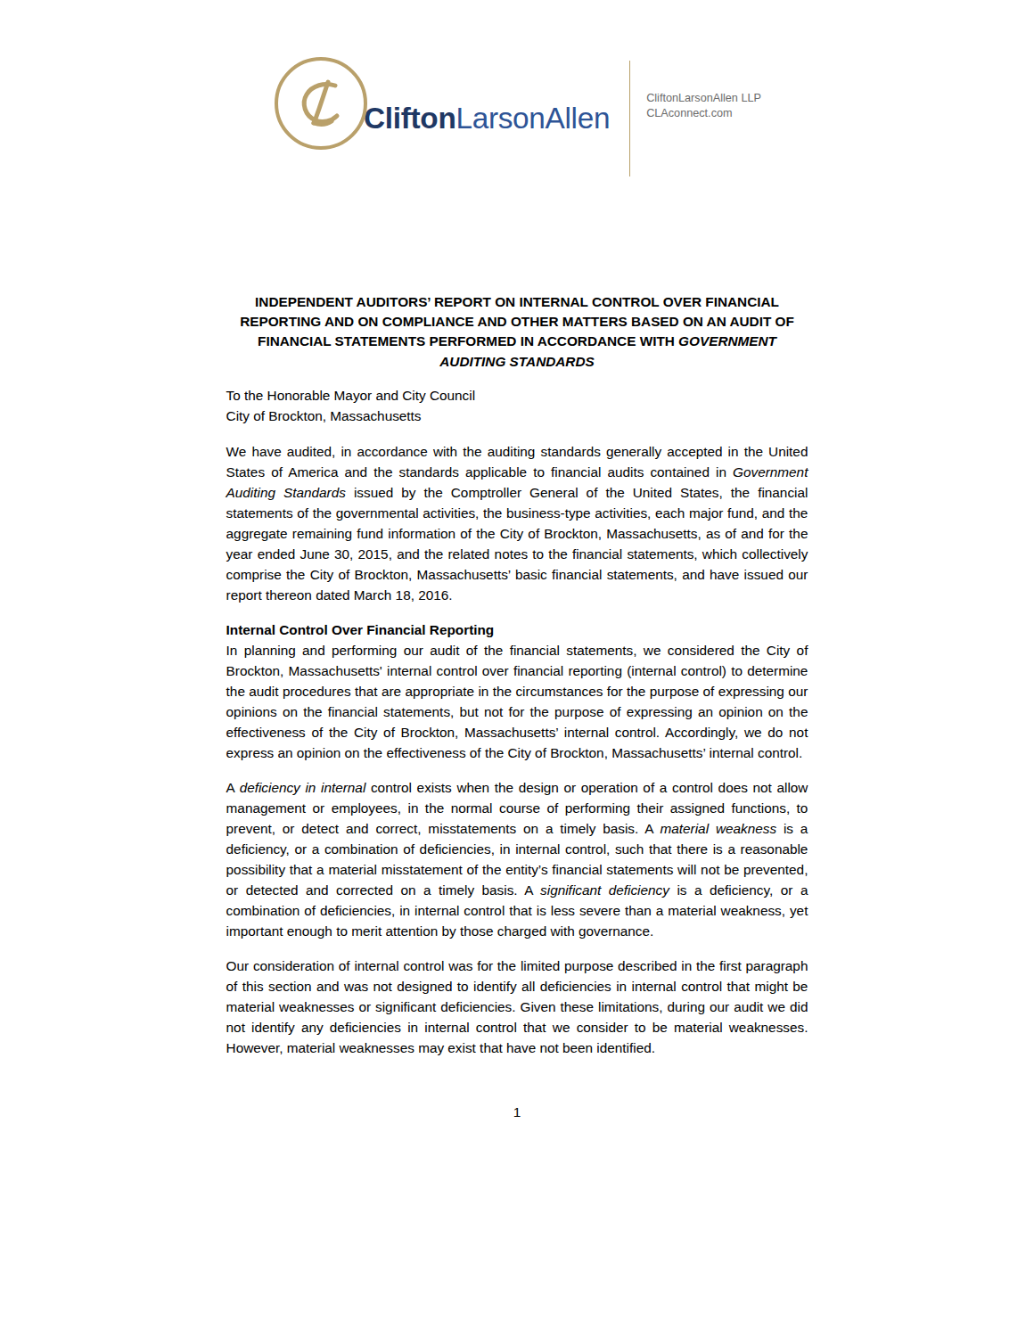Clifton LarsonAllen
CliftonLarsonAllen LLP
CLAconnect.com
Independent Auditors’ Report on Internal Control Over Financial Reporting and on Compliance and Other Matters Based on an Audit of Financial Statements Performed in Accordance with Government Auditing Standards
To the Honorable Mayor and City Council
City of Brockton, Massachusetts
We have audited, in accordance with the auditing standards generally accepted in the United States of America and the standards applicable to financial audits contained in Government Auditing Standards issued by the Comptroller General of the United States, the financial statements of the governmental activities, the business-type activities, each major fund, and the aggregate remaining fund information of the City of Brockton, Massachusetts, as of and for the year ended June 30, 2015, and the related notes to the financial statements, which collectively comprise the City of Brockton, Massachusetts’ basic financial statements, and have issued our report thereon dated March 18, 2016.
Internal Control Over Financial Reporting
In planning and performing our audit of the financial statements, we considered the City of Brockton, Massachusetts' internal control over financial reporting (internal control) to determine the audit procedures that are appropriate in the circumstances for the purpose of expressing our opinions on the financial statements, but not for the purpose of expressing an opinion on the effectiveness of the City of Brockton, Massachusetts’ internal control. Accordingly, we do not express an opinion on the effectiveness of the City of Brockton, Massachusetts’ internal control.
A deficiency in internal control exists when the design or operation of a control does not allow management or employees, in the normal course of performing their assigned functions, to prevent, or detect and correct, misstatements on a timely basis. A material weakness is a deficiency, or a combination of deficiencies, in internal control, such that there is a reasonable possibility that a material misstatement of the entity’s financial statements will not be prevented, or detected and corrected on a timely basis. A significant deficiency is a deficiency, or a combination of deficiencies, in internal control that is less severe than a material weakness, yet important enough to merit attention by those charged with governance.
Our consideration of internal control was for the limited purpose described in the first paragraph of this section and was not designed to identify all deficiencies in internal control that might be material weaknesses or significant deficiencies. Given these limitations, during our audit we did not identify any deficiencies in internal control that we consider to be material weaknesses. However, material weaknesses may exist that have not been identified.
1